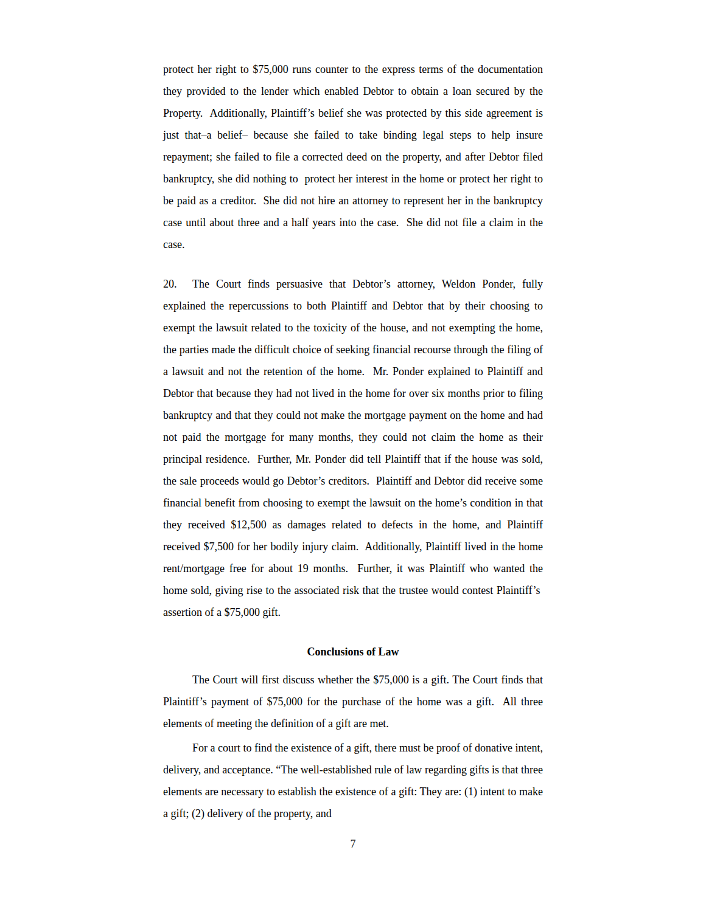protect her right to $75,000 runs counter to the express terms of the documentation they provided to the lender which enabled Debtor to obtain a loan secured by the Property. Additionally, Plaintiff’s belief she was protected by this side agreement is just that–a belief– because she failed to take binding legal steps to help insure repayment; she failed to file a corrected deed on the property, and after Debtor filed bankruptcy, she did nothing to protect her interest in the home or protect her right to be paid as a creditor. She did not hire an attorney to represent her in the bankruptcy case until about three and a half years into the case. She did not file a claim in the case.
20. The Court finds persuasive that Debtor’s attorney, Weldon Ponder, fully explained the repercussions to both Plaintiff and Debtor that by their choosing to exempt the lawsuit related to the toxicity of the house, and not exempting the home, the parties made the difficult choice of seeking financial recourse through the filing of a lawsuit and not the retention of the home. Mr. Ponder explained to Plaintiff and Debtor that because they had not lived in the home for over six months prior to filing bankruptcy and that they could not make the mortgage payment on the home and had not paid the mortgage for many months, they could not claim the home as their principal residence. Further, Mr. Ponder did tell Plaintiff that if the house was sold, the sale proceeds would go Debtor’s creditors. Plaintiff and Debtor did receive some financial benefit from choosing to exempt the lawsuit on the home’s condition in that they received $12,500 as damages related to defects in the home, and Plaintiff received $7,500 for her bodily injury claim. Additionally, Plaintiff lived in the home rent/mortgage free for about 19 months. Further, it was Plaintiff who wanted the home sold, giving rise to the associated risk that the trustee would contest Plaintiff’s assertion of a $75,000 gift.
Conclusions of Law
The Court will first discuss whether the $75,000 is a gift. The Court finds that Plaintiff’s payment of $75,000 for the purchase of the home was a gift. All three elements of meeting the definition of a gift are met.
For a court to find the existence of a gift, there must be proof of donative intent, delivery, and acceptance. “The well-established rule of law regarding gifts is that three elements are necessary to establish the existence of a gift: They are: (1) intent to make a gift; (2) delivery of the property, and
7